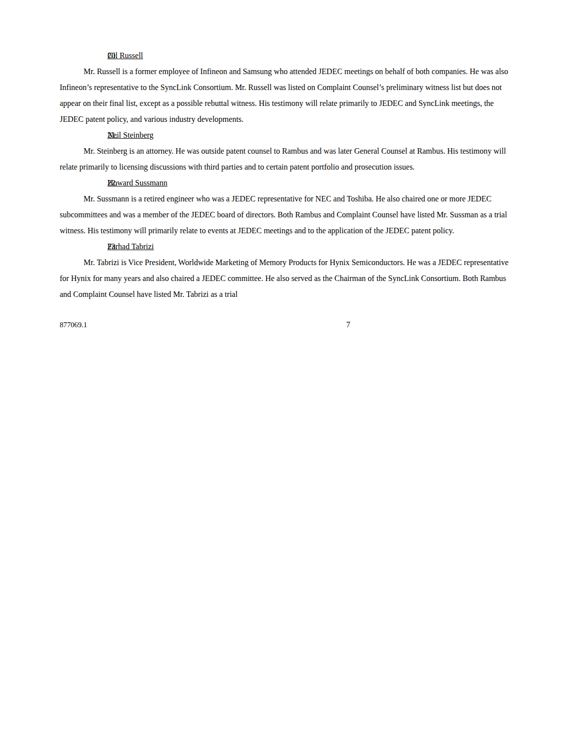20. Gil Russell
Mr. Russell is a former employee of Infineon and Samsung who attended JEDEC meetings on behalf of both companies. He was also Infineon’s representative to the SyncLink Consortium. Mr. Russell was listed on Complaint Counsel’s preliminary witness list but does not appear on their final list, except as a possible rebuttal witness. His testimony will relate primarily to JEDEC and SyncLink meetings, the JEDEC patent policy, and various industry developments.
21. Neil Steinberg
Mr. Steinberg is an attorney. He was outside patent counsel to Rambus and was later General Counsel at Rambus. His testimony will relate primarily to licensing discussions with third parties and to certain patent portfolio and prosecution issues.
22. Howard Sussmann
Mr. Sussmann is a retired engineer who was a JEDEC representative for NEC and Toshiba. He also chaired one or more JEDEC subcommittees and was a member of the JEDEC board of directors. Both Rambus and Complaint Counsel have listed Mr. Sussman as a trial witness. His testimony will primarily relate to events at JEDEC meetings and to the application of the JEDEC patent policy.
23. Farhad Tabrizi
Mr. Tabrizi is Vice President, Worldwide Marketing of Memory Products for Hynix Semiconductors. He was a JEDEC representative for Hynix for many years and also chaired a JEDEC committee. He also served as the Chairman of the SyncLink Consortium. Both Rambus and Complaint Counsel have listed Mr. Tabrizi as a trial
877069.1 7